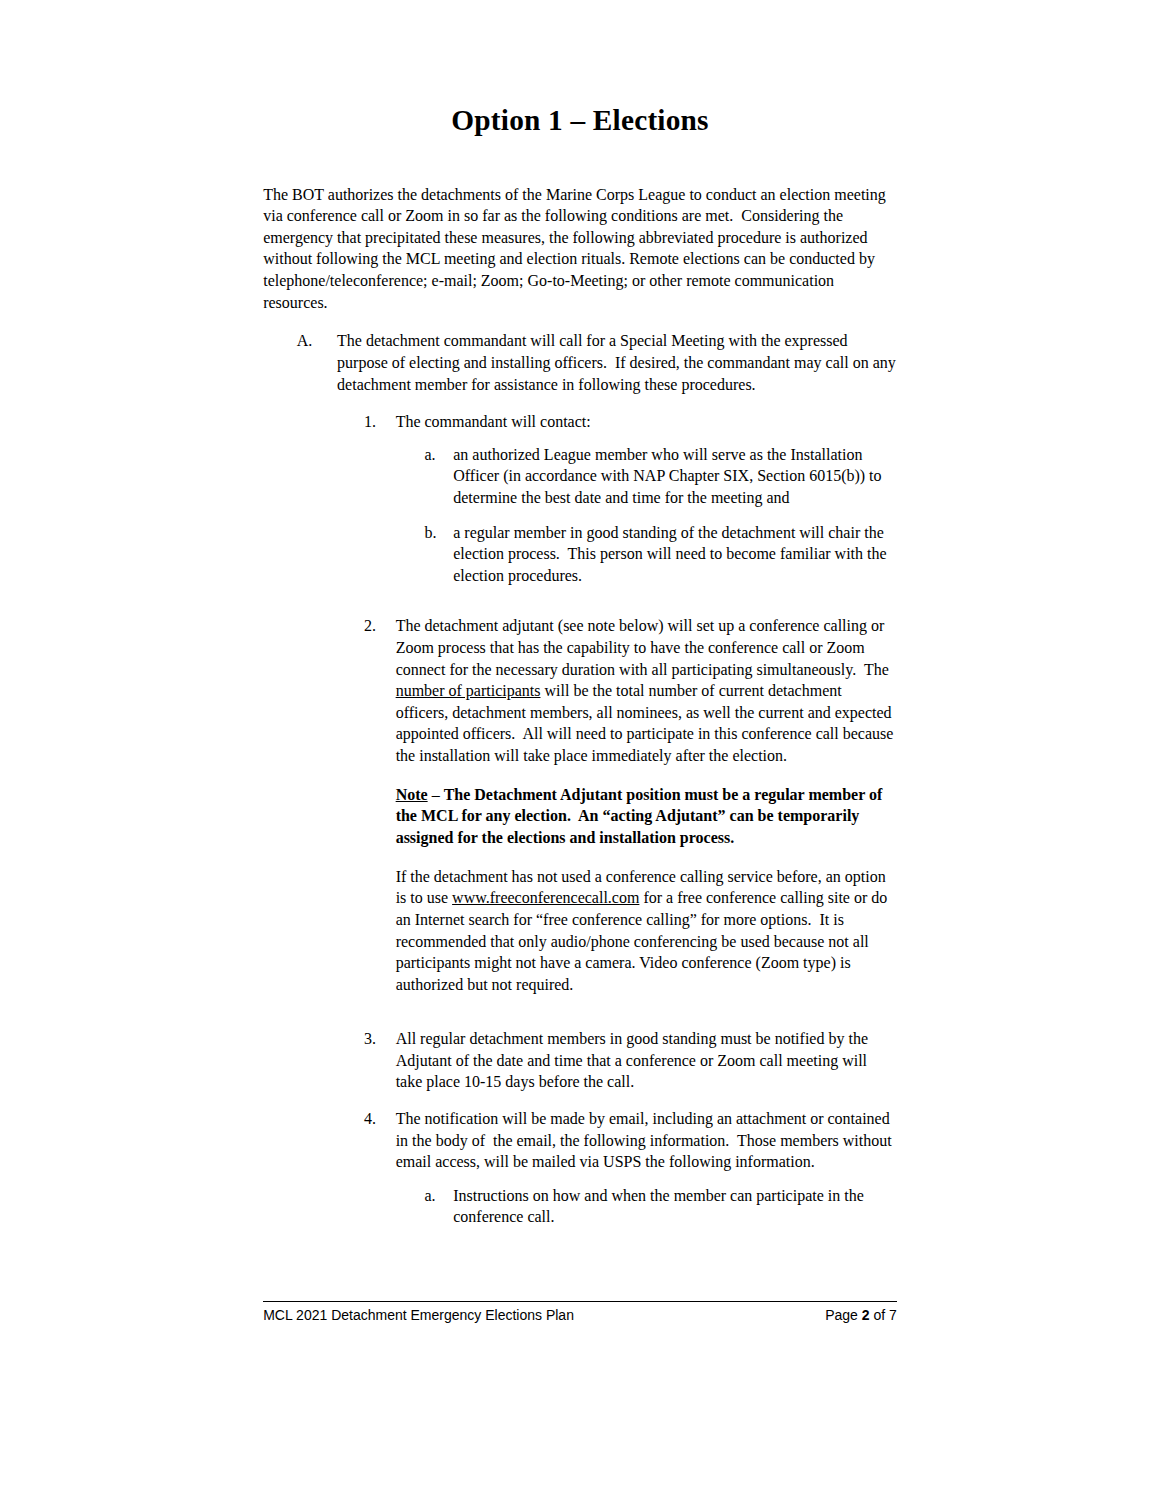Option 1 – Elections
The BOT authorizes the detachments of the Marine Corps League to conduct an election meeting via conference call or Zoom in so far as the following conditions are met. Considering the emergency that precipitated these measures, the following abbreviated procedure is authorized without following the MCL meeting and election rituals. Remote elections can be conducted by telephone/teleconference; e-mail; Zoom; Go-to-Meeting; or other remote communication resources.
A.
The detachment commandant will call for a Special Meeting with the expressed purpose of electing and installing officers. If desired, the commandant may call on any detachment member for assistance in following these procedures.
1.
The commandant will contact:
a.
an authorized League member who will serve as the Installation Officer (in accordance with NAP Chapter SIX, Section 6015(b)) to determine the best date and time for the meeting and
b.
a regular member in good standing of the detachment will chair the election process. This person will need to become familiar with the election procedures.
2.
The detachment adjutant (see note below) will set up a conference calling or Zoom process that has the capability to have the conference call or Zoom connect for the necessary duration with all participating simultaneously. The number of participants will be the total number of current detachment officers, detachment members, all nominees, as well the current and expected appointed officers. All will need to participate in this conference call because the installation will take place immediately after the election.
Note – The Detachment Adjutant position must be a regular member of the MCL for any election. An “acting Adjutant” can be temporarily assigned for the elections and installation process.
If the detachment has not used a conference calling service before, an option is to use www.freeconferencecall.com for a free conference calling site or do an Internet search for “free conference calling” for more options. It is recommended that only audio/phone conferencing be used because not all participants might not have a camera. Video conference (Zoom type) is authorized but not required.
3.
All regular detachment members in good standing must be notified by the Adjutant of the date and time that a conference or Zoom call meeting will take place 10-15 days before the call.
4.
The notification will be made by email, including an attachment or contained in the body of the email, the following information. Those members without email access, will be mailed via USPS the following information.
a.
Instructions on how and when the member can participate in the conference call.
MCL 2021 Detachment Emergency Elections Plan
Page 2 of 7